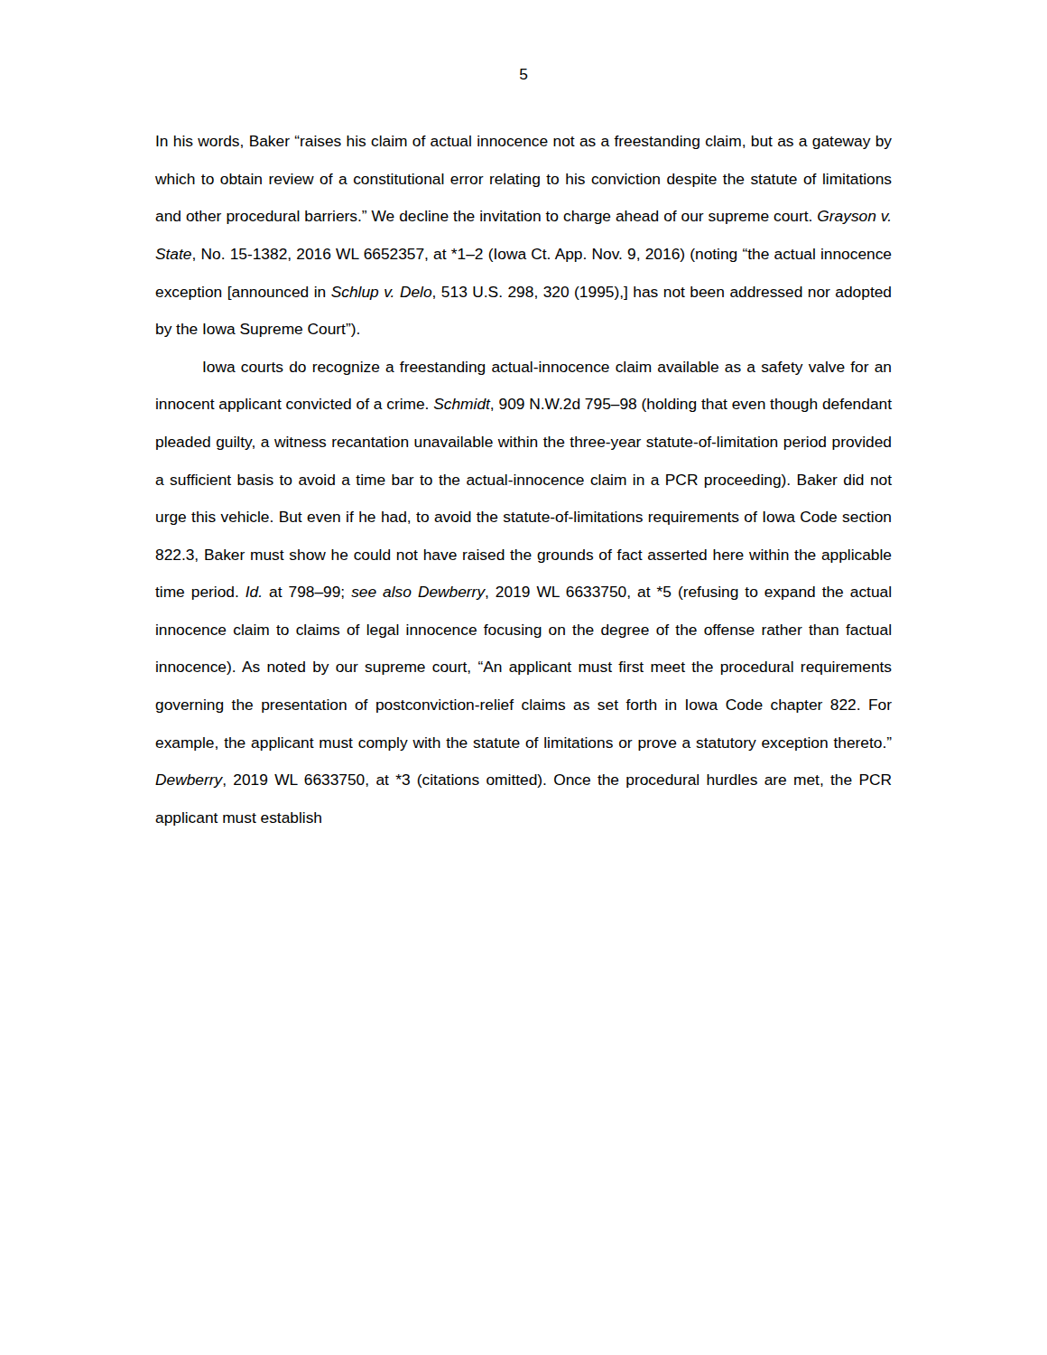5
In his words, Baker “raises his claim of actual innocence not as a freestanding claim, but as a gateway by which to obtain review of a constitutional error relating to his conviction despite the statute of limitations and other procedural barriers.” We decline the invitation to charge ahead of our supreme court. Grayson v. State, No. 15-1382, 2016 WL 6652357, at *1–2 (Iowa Ct. App. Nov. 9, 2016) (noting “the actual innocence exception [announced in Schlup v. Delo, 513 U.S. 298, 320 (1995),] has not been addressed nor adopted by the Iowa Supreme Court”).
Iowa courts do recognize a freestanding actual-innocence claim available as a safety valve for an innocent applicant convicted of a crime. Schmidt, 909 N.W.2d 795–98 (holding that even though defendant pleaded guilty, a witness recantation unavailable within the three-year statute-of-limitation period provided a sufficient basis to avoid a time bar to the actual-innocence claim in a PCR proceeding). Baker did not urge this vehicle. But even if he had, to avoid the statute-of-limitations requirements of Iowa Code section 822.3, Baker must show he could not have raised the grounds of fact asserted here within the applicable time period. Id. at 798–99; see also Dewberry, 2019 WL 6633750, at *5 (refusing to expand the actual innocence claim to claims of legal innocence focusing on the degree of the offense rather than factual innocence). As noted by our supreme court, “An applicant must first meet the procedural requirements governing the presentation of postconviction-relief claims as set forth in Iowa Code chapter 822. For example, the applicant must comply with the statute of limitations or prove a statutory exception thereto.” Dewberry, 2019 WL 6633750, at *3 (citations omitted). Once the procedural hurdles are met, the PCR applicant must establish